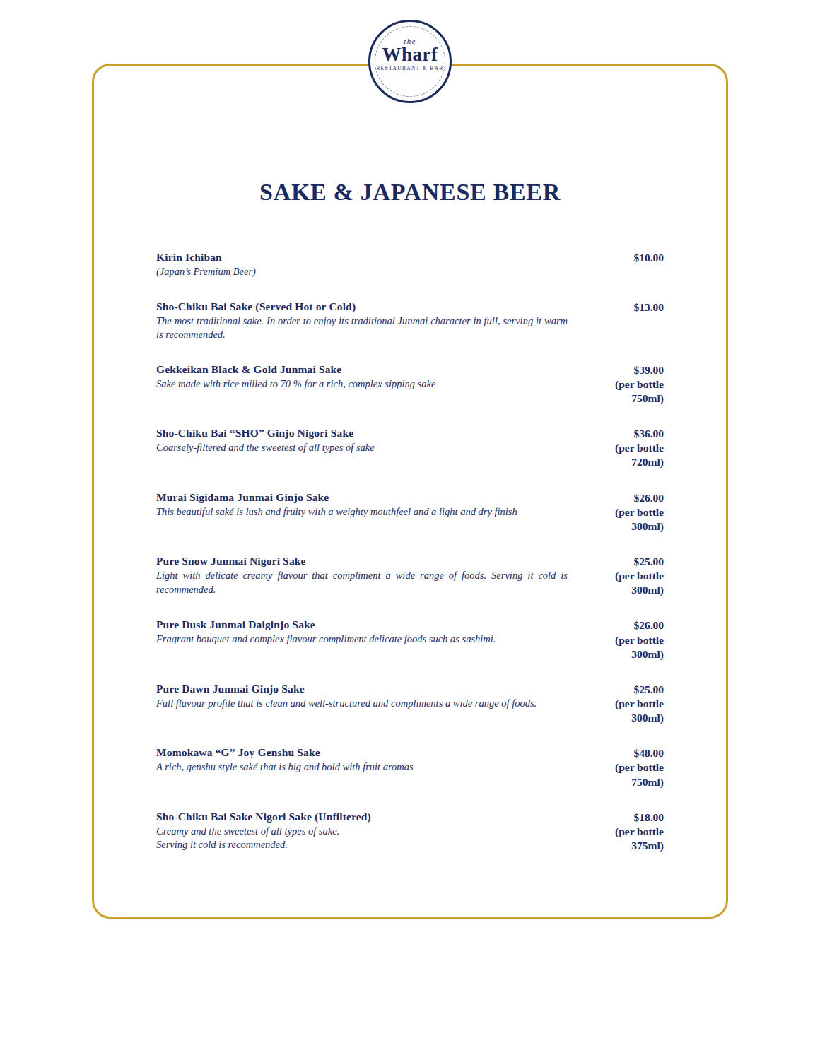The
Wharf
Restaurant & Bar
Sake & Japanese Beer
Kirin Ichiban
(Japan’s Premium Beer)
$10.00
Sho-Chiku Bai Sake (Served Hot or Cold)
The most traditional sake. In order to enjoy its traditional Junmai character in full, serving it warm is recommended.
$13.00
Gekkeikan Black & Gold Junmai Sake
Sake made with rice milled to 70 % for a rich, complex sipping sake
$39.00(per bottle 750ml)
Sho-Chiku Bai “SHO” Ginjo Nigori Sake
Coarsely-filtered and the sweetest of all types of sake
$36.00(per bottle 720ml)
Murai Sigidama Junmai Ginjo Sake
This beautiful saké is lush and fruity with a weighty mouthfeel and a light and dry finish
$26.00(per bottle 300ml)
Pure Snow Junmai Nigori Sake
Light with delicate creamy flavour that compliment a wide range of foods. Serving it cold is recommended.
$25.00(per bottle 300ml)
Pure Dusk Junmai Daiginjo Sake
Fragrant bouquet and complex flavour compliment delicate foods such as sashimi.
$26.00(per bottle 300ml)
Pure Dawn Junmai Ginjo Sake
Full flavour profile that is clean and well-structured and compliments a wide range of foods.
$25.00(per bottle 300ml)
Momokawa “G” Joy Genshu Sake
A rich, genshu style saké that is big and bold with fruit aromas
$48.00(per bottle 750ml)
Sho-Chiku Bai Sake Nigori Sake (Unfiltered)
Creamy and the sweetest of all types of sake.
Serving it cold is recommended.
$18.00(per bottle 375ml)